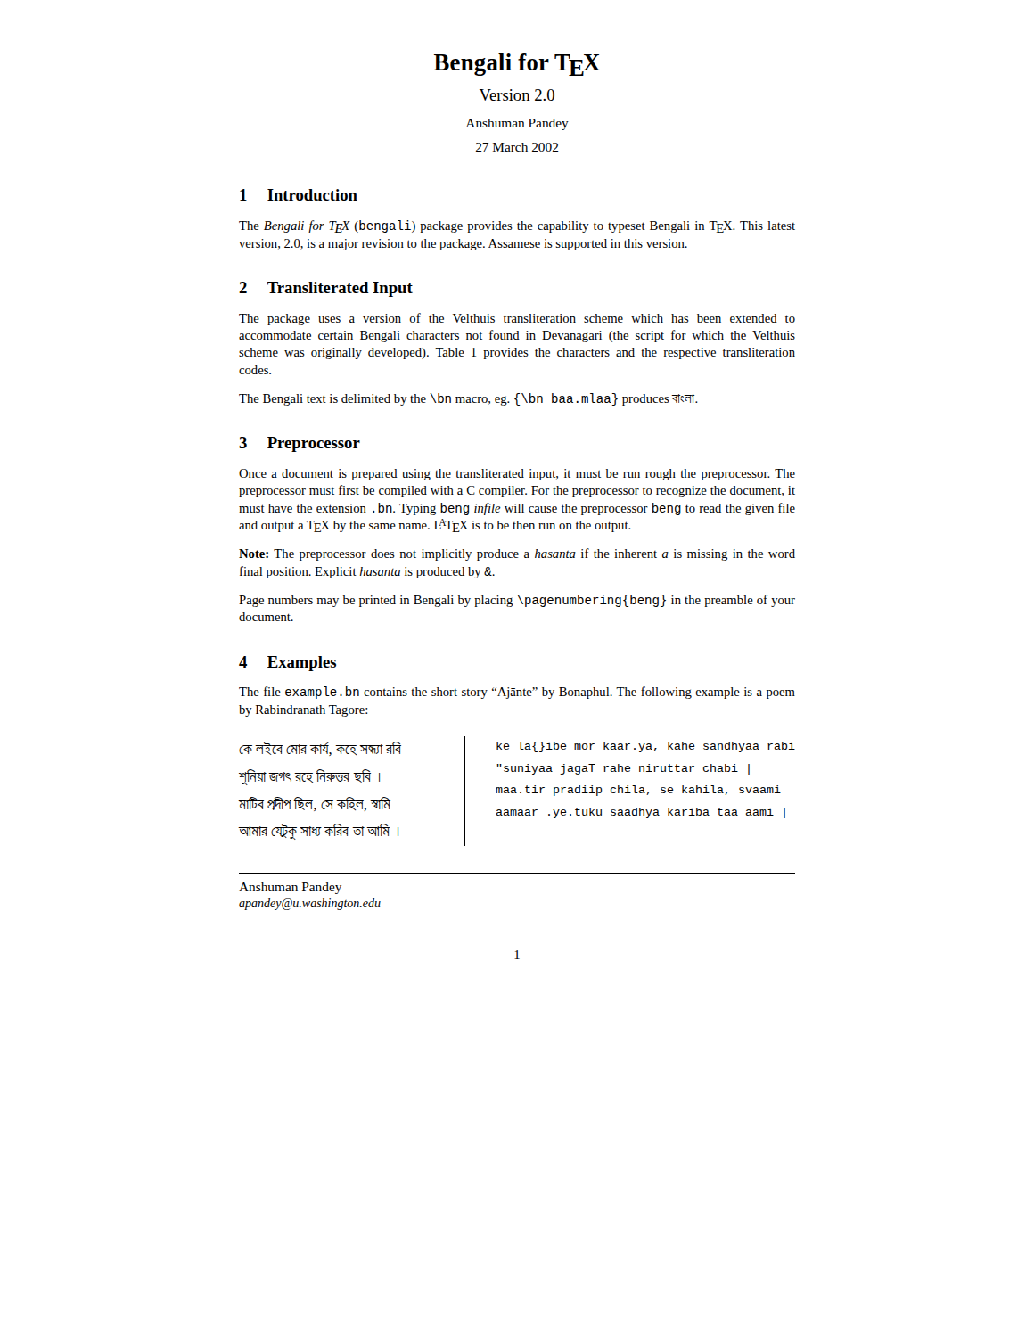Bengali for TEX
Version 2.0
Anshuman Pandey
27 March 2002
1 Introduction
The Bengali for TEX (bengali) package provides the capability to typeset Bengali in TEX. This latest version, 2.0, is a major revision to the package. Assamese is supported in this version.
2 Transliterated Input
The package uses a version of the Velthuis transliteration scheme which has been extended to accommodate certain Bengali characters not found in Devanagari (the script for which the Velthuis scheme was originally developed). Table 1 provides the characters and the respective transliteration codes.
The Bengali text is delimited by the \bn macro, eg. {\bn baa.mlaa} produces বাংলা.
3 Preprocessor
Once a document is prepared using the transliterated input, it must be run rough the preprocessor. The preprocessor must first be compiled with a C compiler. For the preprocessor to recognize the document, it must have the extension .bn. Typing beng infile will cause the preprocessor beng to read the given file and output a TEX by the same name. LATEX is to be then run on the output.
Note: The preprocessor does not implicitly produce a hasanta if the inherent a is missing in the word final position. Explicit hasanta is produced by &.
Page numbers may be printed in Bengali by placing \pagenumbering{beng} in the preamble of your document.
4 Examples
The file example.bn contains the short story “Ajānte” by Bonaphul. The following example is a poem by Rabindranath Tagore:
কে লইবে মোর কার্য, কহে সন্ধ্যা রবি
শুনিয়া জগৎ রহে নিরুত্তর ছবি ।
মাটির প্রদীপ ছিল, সে কহিল, স্বামি
আমার যেটুকু সাধ্য করিব তা আমি ।
ke la{}ibe mor kaar.ya, kahe sandhyaa rabi "suniyaa jagaT rahe niruttar chabi | maa.tir pradiip chila, se kahila, svaami aamaar .ye.tuku saadhya kariba taa aami |
Anshuman Pandey
apandey@u.washington.edu
1